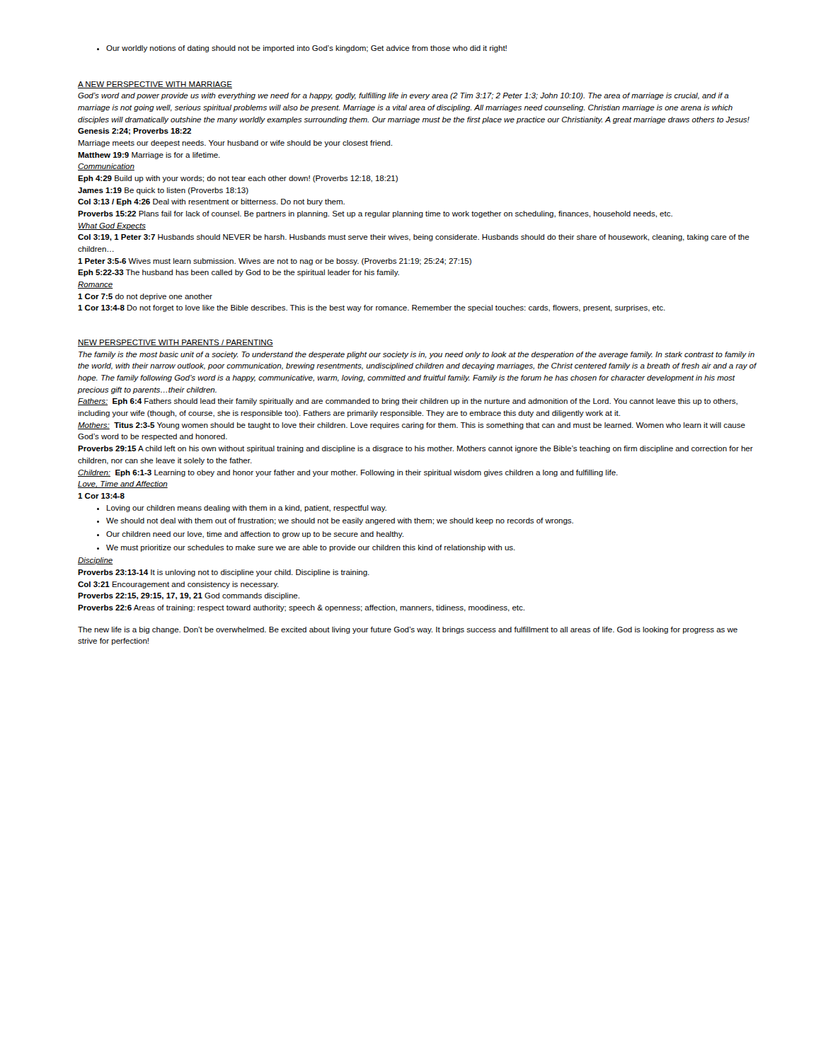Our worldly notions of dating should not be imported into God’s kingdom; Get advice from those who did it right!
A NEW PERSPECTIVE WITH MARRIAGE
God’s word and power provide us with everything we need for a happy, godly, fulfilling life in every area (2 Tim 3:17; 2 Peter 1:3; John 10:10). The area of marriage is crucial, and if a marriage is not going well, serious spiritual problems will also be present. Marriage is a vital area of discipling. All marriages need counseling. Christian marriage is one arena is which disciples will dramatically outshine the many worldly examples surrounding them. Our marriage must be the first place we practice our Christianity. A great marriage draws others to Jesus!
Genesis 2:24; Proverbs 18:22
Marriage meets our deepest needs. Your husband or wife should be your closest friend.
Matthew 19:9 Marriage is for a lifetime.
Communication
Eph 4:29 Build up with your words; do not tear each other down! (Proverbs 12:18, 18:21)
James 1:19 Be quick to listen (Proverbs 18:13)
Col 3:13 / Eph 4:26 Deal with resentment or bitterness. Do not bury them.
Proverbs 15:22 Plans fail for lack of counsel. Be partners in planning. Set up a regular planning time to work together on scheduling, finances, household needs, etc.
What God Expects
Col 3:19, 1 Peter 3:7 Husbands should NEVER be harsh. Husbands must serve their wives, being considerate. Husbands should do their share of housework, cleaning, taking care of the children…
1 Peter 3:5-6 Wives must learn submission. Wives are not to nag or be bossy. (Proverbs 21:19; 25:24; 27:15)
Eph 5:22-33 The husband has been called by God to be the spiritual leader for his family.
Romance
1 Cor 7:5 do not deprive one another
1 Cor 13:4-8 Do not forget to love like the Bible describes. This is the best way for romance. Remember the special touches: cards, flowers, present, surprises, etc.
NEW PERSPECTIVE WITH PARENTS / PARENTING
The family is the most basic unit of a society. To understand the desperate plight our society is in, you need only to look at the desperation of the average family. In stark contrast to family in the world, with their narrow outlook, poor communication, brewing resentments, undisciplined children and decaying marriages, the Christ centered family is a breath of fresh air and a ray of hope. The family following God’s word is a happy, communicative, warm, loving, committed and fruitful family. Family is the forum he has chosen for character development in his most precious gift to parents…their children.
Fathers: Eph 6:4 Fathers should lead their family spiritually and are commanded to bring their children up in the nurture and admonition of the Lord. You cannot leave this up to others, including your wife (though, of course, she is responsible too). Fathers are primarily responsible. They are to embrace this duty and diligently work at it.
Mothers: Titus 2:3-5 Young women should be taught to love their children. Love requires caring for them. This is something that can and must be learned. Women who learn it will cause God’s word to be respected and honored.
Proverbs 29:15 A child left on his own without spiritual training and discipline is a disgrace to his mother. Mothers cannot ignore the Bible’s teaching on firm discipline and correction for her children, nor can she leave it solely to the father.
Children: Eph 6:1-3 Learning to obey and honor your father and your mother. Following in their spiritual wisdom gives children a long and fulfilling life.
Love, Time and Affection
1 Cor 13:4-8
Loving our children means dealing with them in a kind, patient, respectful way.
We should not deal with them out of frustration; we should not be easily angered with them; we should keep no records of wrongs.
Our children need our love, time and affection to grow up to be secure and healthy.
We must prioritize our schedules to make sure we are able to provide our children this kind of relationship with us.
Discipline
Proverbs 23:13-14 It is unloving not to discipline your child. Discipline is training.
Col 3:21 Encouragement and consistency is necessary.
Proverbs 22:15, 29:15, 17, 19, 21 God commands discipline.
Proverbs 22:6 Areas of training: respect toward authority; speech & openness; affection, manners, tidiness, moodiness, etc.
The new life is a big change. Don’t be overwhelmed. Be excited about living your future God’s way. It brings success and fulfillment to all areas of life. God is looking for progress as we strive for perfection!